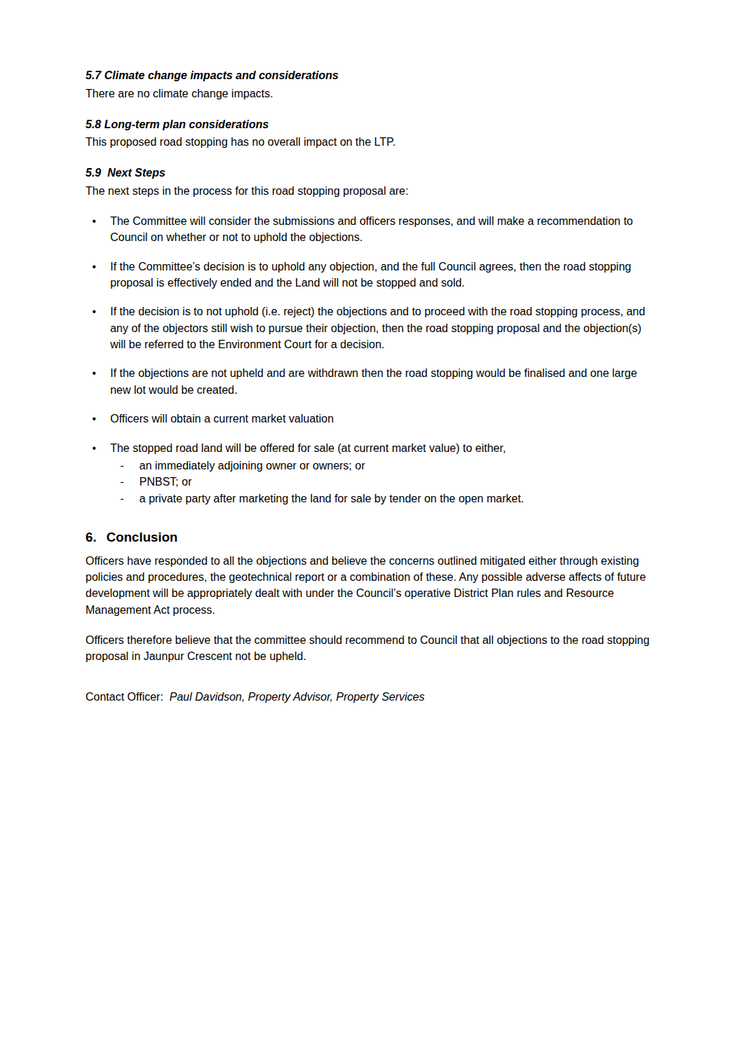5.7 Climate change impacts and considerations
There are no climate change impacts.
5.8 Long-term plan considerations
This proposed road stopping has no overall impact on the LTP.
5.9 Next Steps
The next steps in the process for this road stopping proposal are:
The Committee will consider the submissions and officers responses, and will make a recommendation to Council on whether or not to uphold the objections.
If the Committee’s decision is to uphold any objection, and the full Council agrees, then the road stopping proposal is effectively ended and the Land will not be stopped and sold.
If the decision is to not uphold (i.e. reject) the objections and to proceed with the road stopping process, and any of the objectors still wish to pursue their objection, then the road stopping proposal and the objection(s) will be referred to the Environment Court for a decision.
If the objections are not upheld and are withdrawn then the road stopping would be finalised and one large new lot would be created.
Officers will obtain a current market valuation
The stopped road land will be offered for sale (at current market value) to either,
an immediately adjoining owner or owners; or
PNBST; or
a private party after marketing the land for sale by tender on the open market.
6. Conclusion
Officers have responded to all the objections and believe the concerns outlined mitigated either through existing policies and procedures, the geotechnical report or a combination of these. Any possible adverse affects of future development will be appropriately dealt with under the Council’s operative District Plan rules and Resource Management Act process.
Officers therefore believe that the committee should recommend to Council that all objections to the road stopping proposal in Jaunpur Crescent not be upheld.
Contact Officer: Paul Davidson, Property Advisor, Property Services